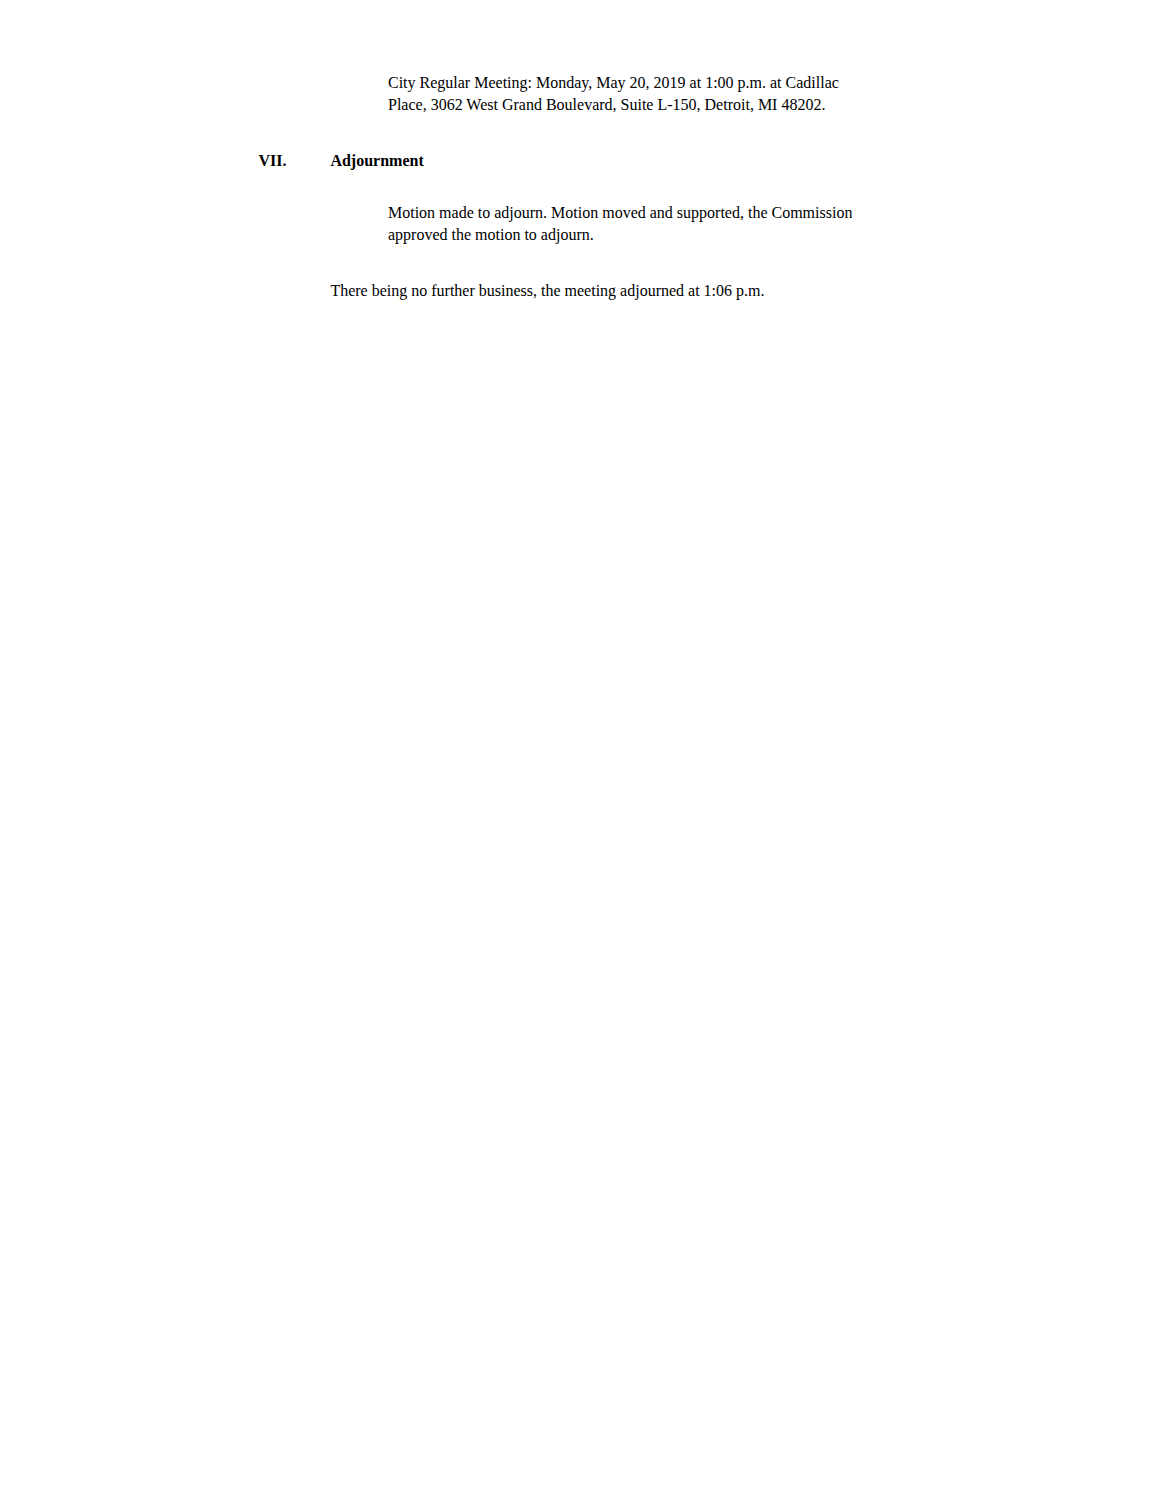City Regular Meeting: Monday, May 20, 2019 at 1:00 p.m. at Cadillac Place, 3062 West Grand Boulevard, Suite L-150, Detroit, MI 48202.
VII.
Adjournment
Motion made to adjourn. Motion moved and supported, the Commission approved the motion to adjourn.
There being no further business, the meeting adjourned at 1:06 p.m.